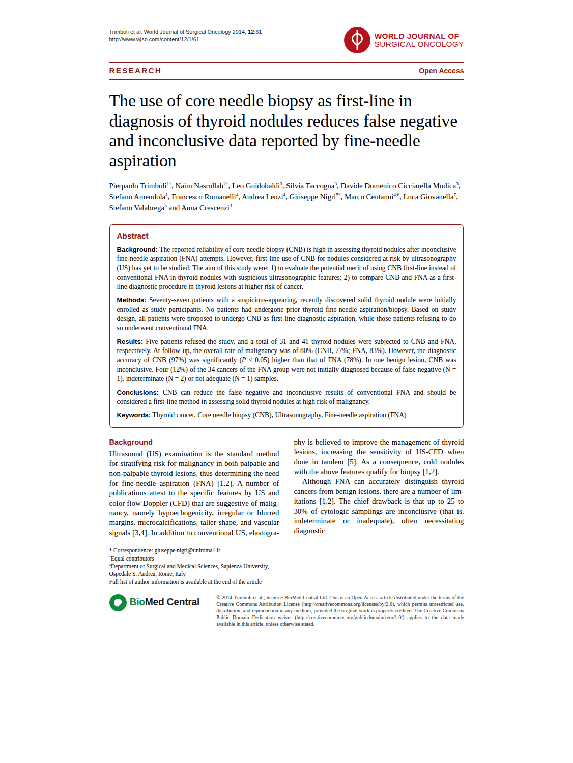Trimboli et al. World Journal of Surgical Oncology 2014, 12:61
http://www.wjso.com/content/12/1/61
WORLD JOURNAL OF
SURGICAL ONCOLOGY
RESEARCH
Open Access
The use of core needle biopsy as first-line in diagnosis of thyroid nodules reduces false negative and inconclusive data reported by fine-needle aspiration
Pierpaolo Trimboli1†, Naim Nasrollah2†, Leo Guidobaldi3, Silvia Taccogna3, Davide Domenico Cicciarella Modica3, Stefano Amendola1, Francesco Romanelli4, Andrea Lenzi4, Giuseppe Nigri5*, Marco Centanni4,6, Luca Giovanella7, Stefano Valabrega5 and Anna Crescenzi3
Abstract
Background: The reported reliability of core needle biopsy (CNB) is high in assessing thyroid nodules after inconclusive fine-needle aspiration (FNA) attempts. However, first-line use of CNB for nodules considered at risk by ultrasonography (US) has yet to be studied. The aim of this study were: 1) to evaluate the potential merit of using CNB first-line instead of conventional FNA in thyroid nodules with suspicious ultrasonographic features; 2) to compare CNB and FNA as a first-line diagnostic procedure in thyroid lesions at higher risk of cancer.
Methods: Seventy-seven patients with a suspicious-appearing, recently discovered solid thyroid nodule were initially enrolled as study participants. No patients had undergone prior thyroid fine-needle aspiration/biopsy. Based on study design, all patients were proposed to undergo CNB as first-line diagnostic aspiration, while those patients refusing to do so underwent conventional FNA.
Results: Five patients refused the study, and a total of 31 and 41 thyroid nodules were subjected to CNB and FNA, respectively. At follow-up, the overall rate of malignancy was of 80% (CNB, 77%; FNA, 83%). However, the diagnostic accuracy of CNB (97%) was significantly (P < 0.05) higher than that of FNA (78%). In one benign lesion, CNB was inconclusive. Four (12%) of the 34 cancers of the FNA group were not initially diagnosed because of false negative (N = 1), indeterminate (N = 2) or not adequate (N = 1) samples.
Conclusions: CNB can reduce the false negative and inconclusive results of conventional FNA and should be considered a first-line method in assessing solid thyroid nodules at high risk of malignancy.
Keywords: Thyroid cancer, Core needle biopsy (CNB), Ultrasonography, Fine-needle aspiration (FNA)
Background
Ultrasound (US) examination is the standard method for stratifying risk for malignancy in both palpable and non-palpable thyroid lesions, thus determining the need for fine-needle aspiration (FNA) [1,2]. A number of publications attest to the specific features by US and color flow Doppler (CFD) that are suggestive of malignancy, namely hypoechogenicity, irregular or blurred margins, microcalcifications, taller shape, and vascular signals [3,4]. In addition to conventional US, elastography is believed to improve the management of thyroid lesions, increasing the sensitivity of US-CFD when done in tandem [5]. As a consequence, cold nodules with the above features qualify for biopsy [1,2].
Although FNA can accurately distinguish thyroid cancers from benign lesions, there are a number of limitations [1,2]. The chief drawback is that up to 25 to 30% of cytologic samplings are inconclusive (that is, indeterminate or inadequate), often necessitating diagnostic
* Correspondence: giuseppe.nigri@uniroma1.it
†Equal contributors
5Department of Surgical and Medical Sciences, Sapienza University, Ospedale S. Andrea, Rome, Italy
Full list of author information is available at the end of the article
Bio Med Central
© 2014 Trimboli et al.; licensee BioMed Central Ltd. This is an Open Access article distributed under the terms of the Creative Commons Attribution License (http://creativecommons.org/licenses/by/2.0), which permits unrestricted use, distribution, and reproduction in any medium, provided the original work is properly credited. The Creative Commons Public Domain Dedication waiver (http://creativecommons.org/publicdomain/zero/1.0/) applies to the data made available in this article, unless otherwise stated.